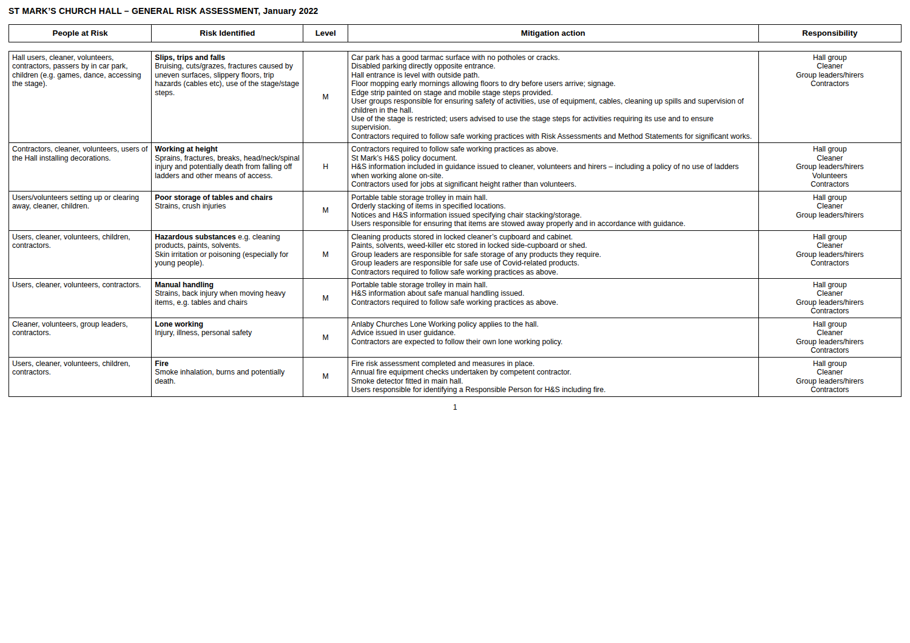ST MARK’S CHURCH HALL – GENERAL RISK ASSESSMENT, January 2022
| People at Risk | Risk Identified | Level | Mitigation action | Responsibility |
| --- | --- | --- | --- | --- |
| Hall users, cleaner, volunteers, contractors, passers by in car park, children (e.g. games, dance, accessing the stage). | Slips, trips and falls Bruising, cuts/grazes, fractures caused by uneven surfaces, slippery floors, trip hazards (cables etc), use of the stage/stage steps. | M | Car park has a good tarmac surface with no potholes or cracks. Disabled parking directly opposite entrance. Hall entrance is level with outside path. Floor mopping early mornings allowing floors to dry before users arrive; signage. Edge strip painted on stage and mobile stage steps provided. User groups responsible for ensuring safety of activities, use of equipment, cables, cleaning up spills and supervision of children in the hall. Use of the stage is restricted; users advised to use the stage steps for activities requiring its use and to ensure supervision. Contractors required to follow safe working practices with Risk Assessments and Method Statements for significant works. | Hall group Cleaner Group leaders/hirers Contractors |
| Contractors, cleaner, volunteers, users of the Hall installing decorations. | Working at height Sprains, fractures, breaks, head/neck/spinal injury and potentially death from falling off ladders and other means of access. | H | Contractors required to follow safe working practices as above. St Mark’s H&S policy document. H&S information included in guidance issued to cleaner, volunteers and hirers – including a policy of no use of ladders when working alone on-site. Contractors used for jobs at significant height rather than volunteers. | Hall group Cleaner Group leaders/hirers Volunteers Contractors |
| Users/volunteers setting up or clearing away, cleaner, children. | Poor storage of tables and chairs Strains, crush injuries | M | Portable table storage trolley in main hall. Orderly stacking of items in specified locations. Notices and H&S information issued specifying chair stacking/storage. Users responsible for ensuring that items are stowed away properly and in accordance with guidance. | Hall group Cleaner Group leaders/hirers |
| Users, cleaner, volunteers, children, contractors. | Hazardous substances e.g. cleaning products, paints, solvents. Skin irritation or poisoning (especially for young people). | M | Cleaning products stored in locked cleaner’s cupboard and cabinet. Paints, solvents, weed-killer etc stored in locked side-cupboard or shed. Group leaders are responsible for safe storage of any products they require. Group leaders are responsible for safe use of Covid-related products. Contractors required to follow safe working practices as above. | Hall group Cleaner Group leaders/hirers Contractors |
| Users, cleaner, volunteers, contractors. | Manual handling Strains, back injury when moving heavy items, e.g. tables and chairs | M | Portable table storage trolley in main hall. H&S information about safe manual handling issued. Contractors required to follow safe working practices as above. | Hall group Cleaner Group leaders/hirers Contractors |
| Cleaner, volunteers, group leaders, contractors. | Lone working Injury, illness, personal safety | M | Anlaby Churches Lone Working policy applies to the hall. Advice issued in user guidance. Contractors are expected to follow their own lone working policy. | Hall group Cleaner Group leaders/hirers Contractors |
| Users, cleaner, volunteers, children, contractors. | Fire Smoke inhalation, burns and potentially death. | M | Fire risk assessment completed and measures in place. Annual fire equipment checks undertaken by competent contractor. Smoke detector fitted in main hall. Users responsible for identifying a Responsible Person for H&S including fire. | Hall group Cleaner Group leaders/hirers Contractors |
1